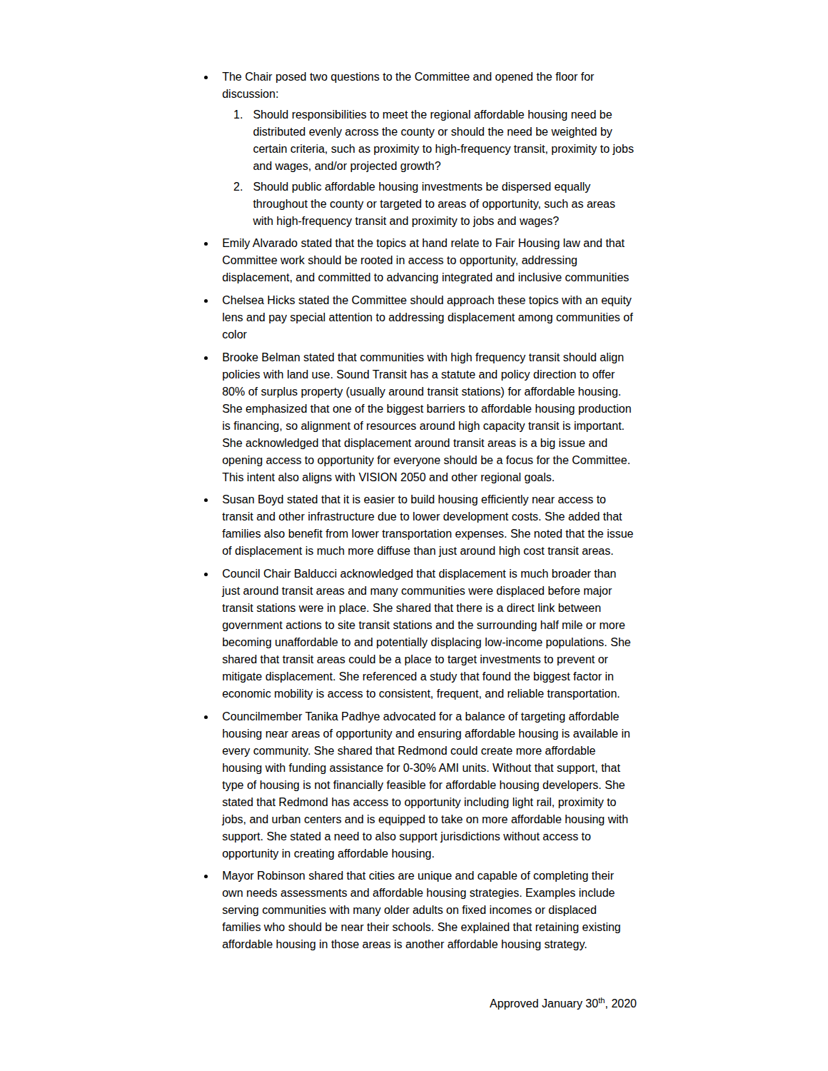The Chair posed two questions to the Committee and opened the floor for discussion:
Should responsibilities to meet the regional affordable housing need be distributed evenly across the county or should the need be weighted by certain criteria, such as proximity to high-frequency transit, proximity to jobs and wages, and/or projected growth?
Should public affordable housing investments be dispersed equally throughout the county or targeted to areas of opportunity, such as areas with high-frequency transit and proximity to jobs and wages?
Emily Alvarado stated that the topics at hand relate to Fair Housing law and that Committee work should be rooted in access to opportunity, addressing displacement, and committed to advancing integrated and inclusive communities
Chelsea Hicks stated the Committee should approach these topics with an equity lens and pay special attention to addressing displacement among communities of color
Brooke Belman stated that communities with high frequency transit should align policies with land use. Sound Transit has a statute and policy direction to offer 80% of surplus property (usually around transit stations) for affordable housing. She emphasized that one of the biggest barriers to affordable housing production is financing, so alignment of resources around high capacity transit is important. She acknowledged that displacement around transit areas is a big issue and opening access to opportunity for everyone should be a focus for the Committee. This intent also aligns with VISION 2050 and other regional goals.
Susan Boyd stated that it is easier to build housing efficiently near access to transit and other infrastructure due to lower development costs. She added that families also benefit from lower transportation expenses. She noted that the issue of displacement is much more diffuse than just around high cost transit areas.
Council Chair Balducci acknowledged that displacement is much broader than just around transit areas and many communities were displaced before major transit stations were in place. She shared that there is a direct link between government actions to site transit stations and the surrounding half mile or more becoming unaffordable to and potentially displacing low-income populations. She shared that transit areas could be a place to target investments to prevent or mitigate displacement. She referenced a study that found the biggest factor in economic mobility is access to consistent, frequent, and reliable transportation.
Councilmember Tanika Padhye advocated for a balance of targeting affordable housing near areas of opportunity and ensuring affordable housing is available in every community. She shared that Redmond could create more affordable housing with funding assistance for 0-30% AMI units. Without that support, that type of housing is not financially feasible for affordable housing developers. She stated that Redmond has access to opportunity including light rail, proximity to jobs, and urban centers and is equipped to take on more affordable housing with support. She stated a need to also support jurisdictions without access to opportunity in creating affordable housing.
Mayor Robinson shared that cities are unique and capable of completing their own needs assessments and affordable housing strategies. Examples include serving communities with many older adults on fixed incomes or displaced families who should be near their schools. She explained that retaining existing affordable housing in those areas is another affordable housing strategy.
Approved January 30th, 2020